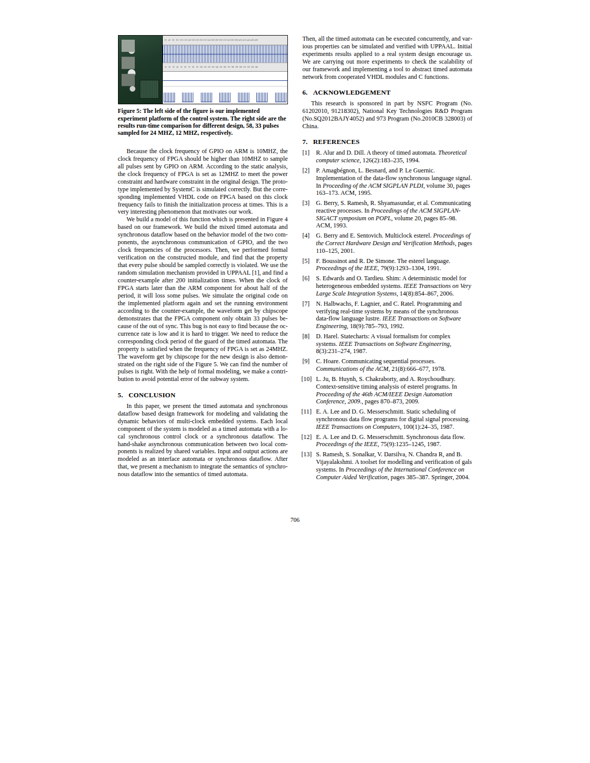20406080100120140160180200220240260280300320340360380400420440460480
102030405060708090100110120130140150160170180190200210220230240
Figure 5: The left side of the figure is our implemented experiment platform of the control system. The right side are the results run-time comparison for different design, 58, 33 pulses sampled for 24 MHZ, 12 MHZ, respectively.
Because the clock frequency of GPIO on ARM is 10MHZ, the clock frequency of FPGA should be higher than 10MHZ to sample all pulses sent by GPIO on ARM. According to the static analysis, the clock frequency of FPGA is set as 12MHZ to meet the power constraint and hardware constraint in the original design. The prototype implemented by SystemC is simulated correctly. But the corresponding implemented VHDL code on FPGA based on this clock frequency fails to finish the initialization process at times. This is a very interesting phenomenon that motivates our work.
We build a model of this function which is presented in Figure 4 based on our framework. We build the mixed timed automata and synchronous dataflow based on the behavior model of the two components, the asynchronous communication of GPIO, and the two clock frequencies of the processors. Then, we performed formal verification on the constructed module, and find that the property that every pulse should be sampled correctly is violated. We use the random simulation mechanism provided in UPPAAL [1], and find a counter-example after 200 initialization times. When the clock of FPGA starts later than the ARM component for about half of the period, it will loss some pulses. We simulate the original code on the implemented platform again and set the running environment according to the counter-example, the waveform get by chipscope demonstrates that the FPGA component only obtain 33 pulses because of the out of sync. This bug is not easy to find because the occurrence rate is low and it is hard to trigger. We need to reduce the corresponding clock period of the guard of the timed automata. The property is satisfied when the frequency of FPGA is set as 24MHZ. The waveform get by chipscope for the new design is also demonstrated on the right side of the Figure 5. We can find the number of pulses is right. With the help of formal modeling, we make a contribution to avoid potential error of the subway system.
5. CONCLUSION
In this paper, we present the timed automata and synchronous dataflow based design framework for modeling and validating the dynamic behaviors of multi-clock embedded systems. Each local component of the system is modeled as a timed automata with a local synchronous control clock or a synchronous dataflow. The hand-shake asynchronous communication between two local components is realized by shared variables. Input and output actions are modeled as an interface automata or synchronous dataflow. After that, we present a mechanism to integrate the semantics of synchronous dataflow into the semantics of timed automata.
Then, all the timed automata can be executed concurrently, and various properties can be simulated and verified with UPPAAL. Initial experiments results applied to a real system design encourage us. We are carrying out more experiments to check the scalability of our framework and implementing a tool to abstract timed automata network from cooperated VHDL modules and C functions.
6. ACKNOWLEDGEMENT
This research is sponsored in part by NSFC Program (No. 61202010, 91218302), National Key Technologies R&D Program (No.SQ2012BAJY4052) and 973 Program (No.2010CB 328003) of China.
7. REFERENCES
R. Alur and D. Dill. A theory of timed automata. Theoretical computer science, 126(2):183–235, 1994.
P. Amagbégnon, L. Besnard, and P. Le Guernic. Implementation of the data-flow synchronous language signal. In Proceeding of the ACM SIGPLAN PLDI, volume 30, pages 163–173. ACM, 1995.
G. Berry, S. Ramesh, R. Shyamasundar, et al. Communicating reactive processes. In Proceedings of the ACM SIGPLAN-SIGACT symposium on POPL, volume 20, pages 85–98. ACM, 1993.
G. Berry and E. Sentovich. Multiclock esterel. Proceedings of the Correct Hardware Design and Verification Methods, pages 110–125, 2001.
F. Boussinot and R. De Simone. The esterel language. Proceedings of the IEEE, 79(9):1293–1304, 1991.
S. Edwards and O. Tardieu. Shim: A deterministic model for heterogeneous embedded systems. IEEE Transactions on Very Large Scale Integration Systems, 14(8):854–867, 2006.
N. Halbwachs, F. Lagnier, and C. Ratel. Programming and verifying real-time systems by means of the synchronous data-flow language lustre. IEEE Transactions on Software Engineering, 18(9):785–793, 1992.
D. Harel. Statecharts: A visual formalism for complex systems. IEEE Transactions on Software Engineering, 8(3):231–274, 1987.
C. Hoare. Communicating sequential processes. Communications of the ACM, 21(8):666–677, 1978.
L. Ju, B. Huynh, S. Chakraborty, and A. Roychoudhury. Context-sensitive timing analysis of esterel programs. In Proceeding of the 46th ACM/IEEE Design Automation Conference, 2009., pages 870–873, 2009.
E. A. Lee and D. G. Messerschmitt. Static scheduling of synchronous data flow programs for digital signal processing. IEEE Transactions on Computers, 100(1):24–35, 1987.
E. A. Lee and D. G. Messerschmitt. Synchronous data flow. Proceedings of the IEEE, 75(9):1235–1245, 1987.
S. Ramesh, S. Sonalkar, V. Da̦rsilva, N. Chandra R, and B. Vijayalakshmi. A toolset for modelling and verification of gals systems. In Proceedings of the International Conference on Computer Aided Verification, pages 385–387. Springer, 2004.
706